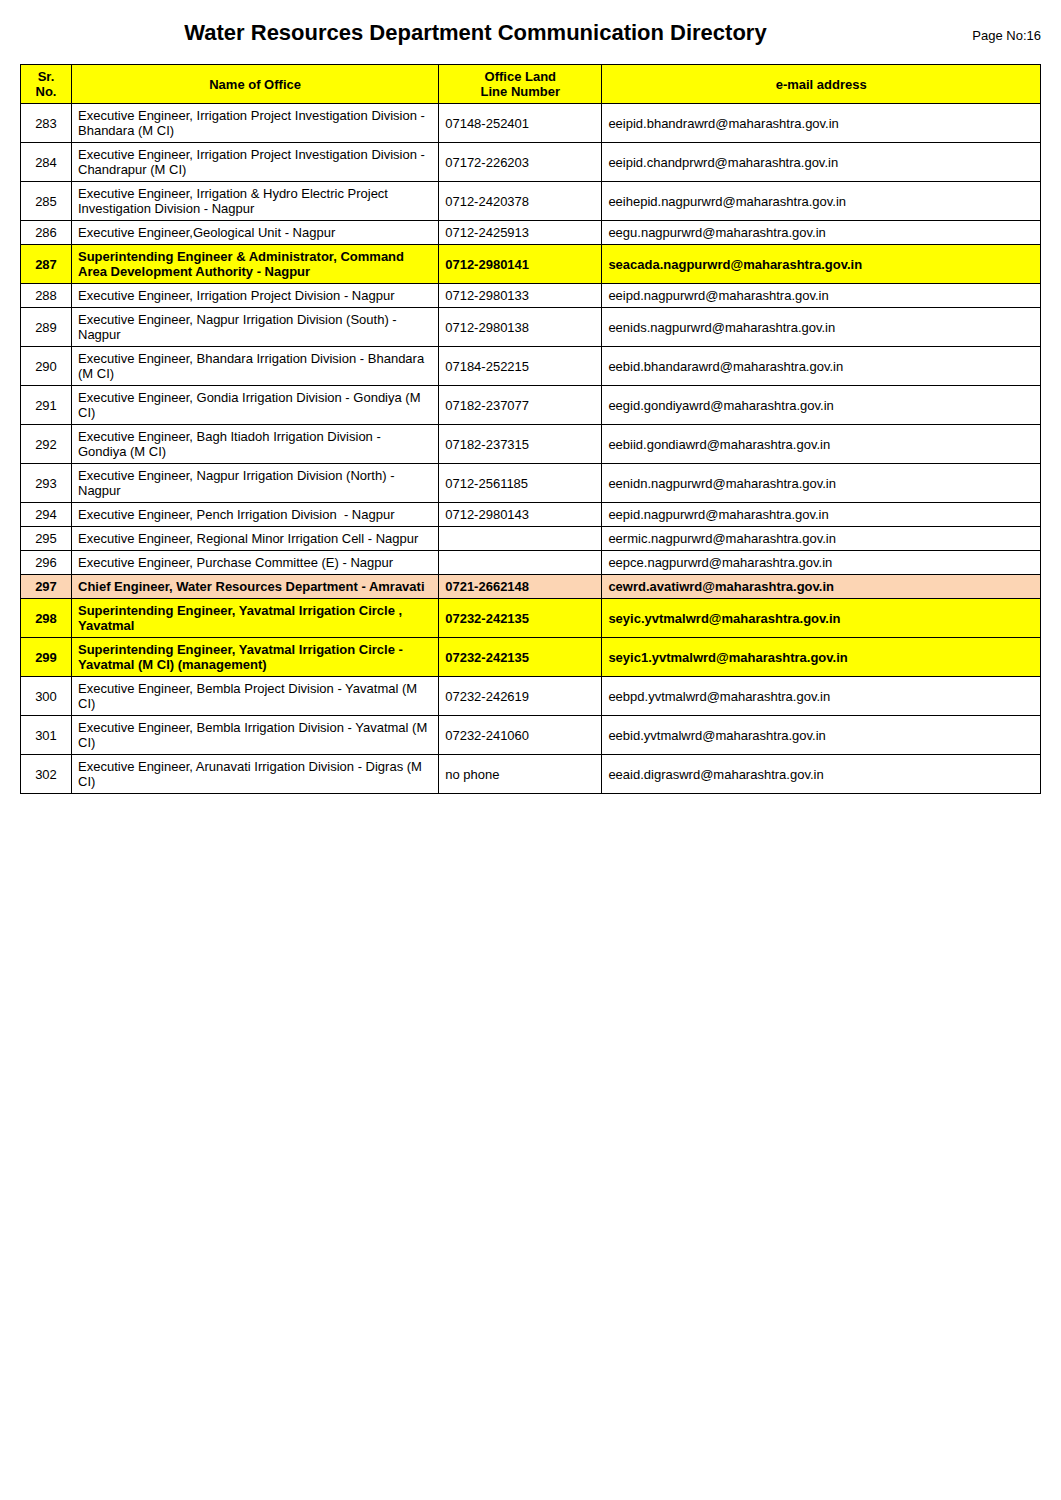Water Resources Department Communication Directory
Page No:16
| Sr. No. | Name of Office | Office Land Line Number | e-mail address |
| --- | --- | --- | --- |
| 283 | Executive Engineer, Irrigation Project Investigation Division - Bhandara (M CI) | 07148-252401 | eeipid.bhandrawrd@maharashtra.gov.in |
| 284 | Executive Engineer, Irrigation Project Investigation Division - Chandrapur (M CI) | 07172-226203 | eeipid.chandprwrd@maharashtra.gov.in |
| 285 | Executive Engineer, Irrigation & Hydro Electric Project Investigation Division - Nagpur | 0712-2420378 | eeihepid.nagpurwrd@maharashtra.gov.in |
| 286 | Executive Engineer,Geological Unit - Nagpur | 0712-2425913 | eegu.nagpurwrd@maharashtra.gov.in |
| 287 | Superintending Engineer & Administrator, Command Area Development Authority - Nagpur | 0712-2980141 | seacada.nagpurwrd@maharashtra.gov.in |
| 288 | Executive Engineer, Irrigation Project Division - Nagpur | 0712-2980133 | eeipd.nagpurwrd@maharashtra.gov.in |
| 289 | Executive Engineer, Nagpur Irrigation Division (South) - Nagpur | 0712-2980138 | eenids.nagpurwrd@maharashtra.gov.in |
| 290 | Executive Engineer, Bhandara Irrigation Division - Bhandara (M CI) | 07184-252215 | eebid.bhandarawrd@maharashtra.gov.in |
| 291 | Executive Engineer, Gondia Irrigation Division - Gondiya (M CI) | 07182-237077 | eegid.gondiyawrd@maharashtra.gov.in |
| 292 | Executive Engineer, Bagh Itiadoh Irrigation Division - Gondiya (M CI) | 07182-237315 | eebiid.gondiawrd@maharashtra.gov.in |
| 293 | Executive Engineer, Nagpur Irrigation Division (North) - Nagpur | 0712-2561185 | eenidn.nagpurwrd@maharashtra.gov.in |
| 294 | Executive Engineer, Pench Irrigation Division - Nagpur | 0712-2980143 | eepid.nagpurwrd@maharashtra.gov.in |
| 295 | Executive Engineer, Regional Minor Irrigation Cell - Nagpur | | eermic.nagpurwrd@maharashtra.gov.in |
| 296 | Executive Engineer, Purchase Committee (E) - Nagpur | | eepce.nagpurwrd@maharashtra.gov.in |
| 297 | Chief Engineer, Water Resources Department - Amravati | 0721-2662148 | cewrd.avatiwrd@maharashtra.gov.in |
| 298 | Superintending Engineer, Yavatmal Irrigation Circle , Yavatmal | 07232-242135 | seyic.yvtmalwrd@maharashtra.gov.in |
| 299 | Superintending Engineer, Yavatmal Irrigation Circle - Yavatmal (M CI) (management) | 07232-242135 | seyic1.yvtmalwrd@maharashtra.gov.in |
| 300 | Executive Engineer, Bembla Project Division - Yavatmal (M CI) | 07232-242619 | eebpd.yvtmalwrd@maharashtra.gov.in |
| 301 | Executive Engineer, Bembla Irrigation Division - Yavatmal (M CI) | 07232-241060 | eebid.yvtmalwrd@maharashtra.gov.in |
| 302 | Executive Engineer, Arunavati Irrigation Division - Digras (M CI) | no phone | eeaid.digraswrd@maharashtra.gov.in |